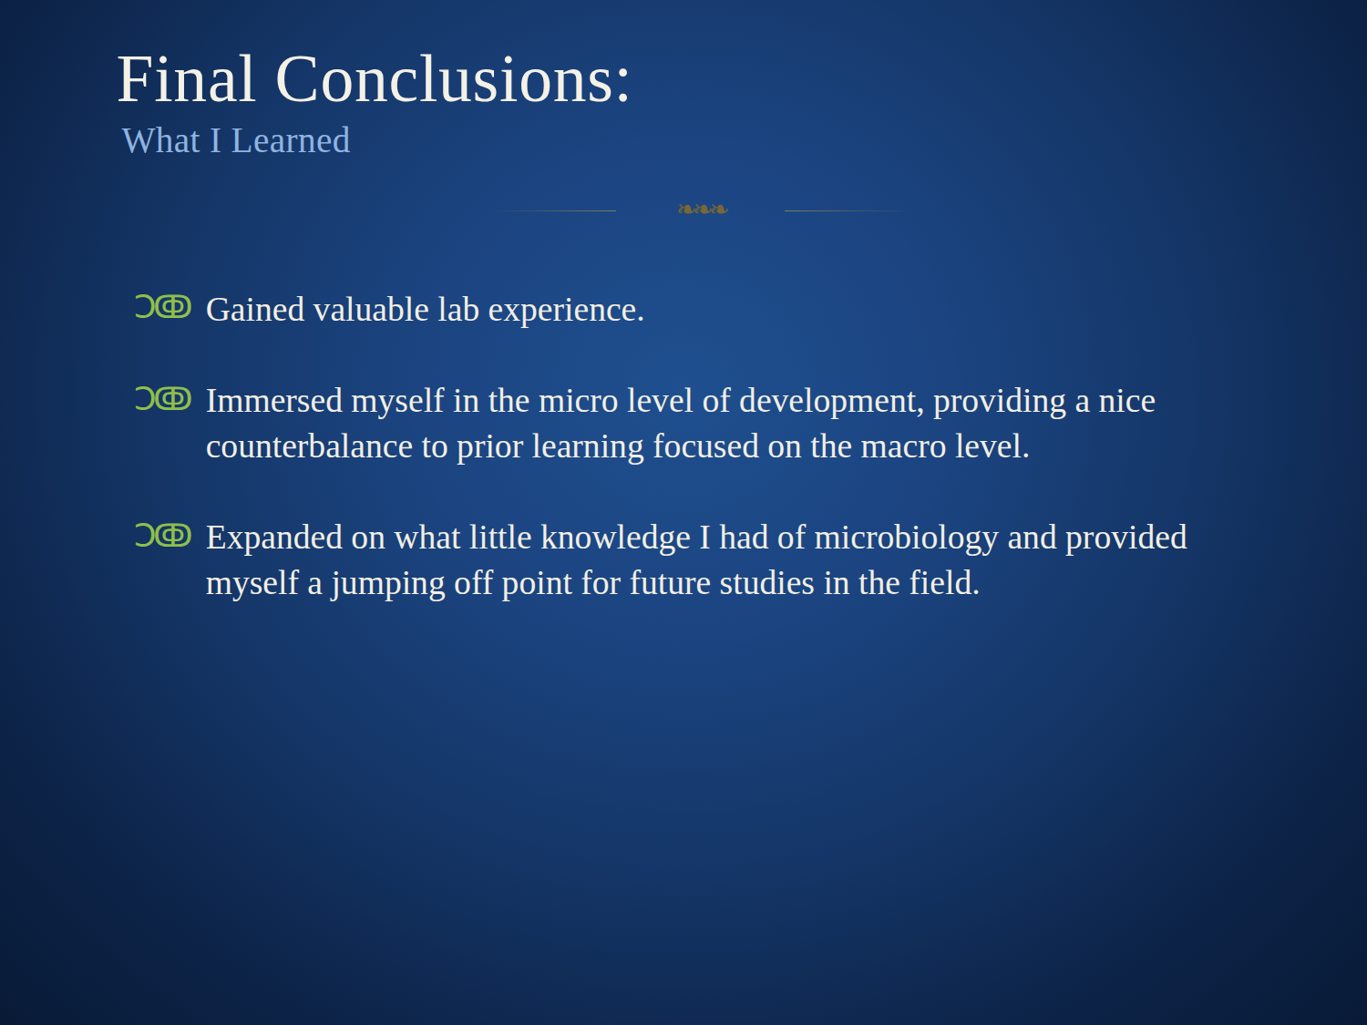Final Conclusions:
What I Learned
❧❧❧
Gained valuable lab experience.
Immersed myself in the micro level of development, providing a nice counterbalance to prior learning focused on the macro level.
Expanded on what little knowledge I had of microbiology and provided myself a jumping off point for future studies in the field.